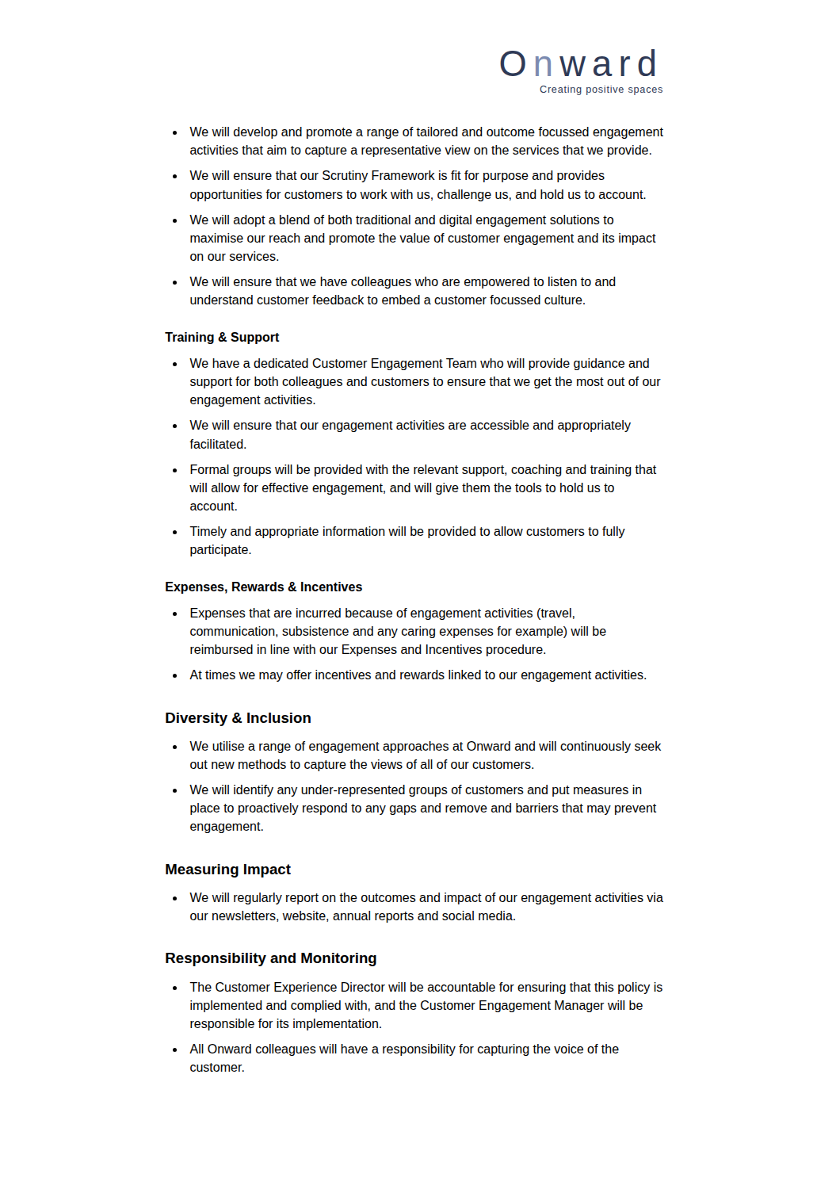Onward
Creating positive spaces
We will develop and promote a range of tailored and outcome focussed engagement activities that aim to capture a representative view on the services that we provide.
We will ensure that our Scrutiny Framework is fit for purpose and provides opportunities for customers to work with us, challenge us, and hold us to account.
We will adopt a blend of both traditional and digital engagement solutions to maximise our reach and promote the value of customer engagement and its impact on our services.
We will ensure that we have colleagues who are empowered to listen to and understand customer feedback to embed a customer focussed culture.
Training & Support
We have a dedicated Customer Engagement Team who will provide guidance and support for both colleagues and customers to ensure that we get the most out of our engagement activities.
We will ensure that our engagement activities are accessible and appropriately facilitated.
Formal groups will be provided with the relevant support, coaching and training that will allow for effective engagement, and will give them the tools to hold us to account.
Timely and appropriate information will be provided to allow customers to fully participate.
Expenses, Rewards & Incentives
Expenses that are incurred because of engagement activities (travel, communication, subsistence and any caring expenses for example) will be reimbursed in line with our Expenses and Incentives procedure.
At times we may offer incentives and rewards linked to our engagement activities.
Diversity & Inclusion
We utilise a range of engagement approaches at Onward and will continuously seek out new methods to capture the views of all of our customers.
We will identify any under-represented groups of customers and put measures in place to proactively respond to any gaps and remove and barriers that may prevent engagement.
Measuring Impact
We will regularly report on the outcomes and impact of our engagement activities via our newsletters, website, annual reports and social media.
Responsibility and Monitoring
The Customer Experience Director will be accountable for ensuring that this policy is implemented and complied with, and the Customer Engagement Manager will be responsible for its implementation.
All Onward colleagues will have a responsibility for capturing the voice of the customer.